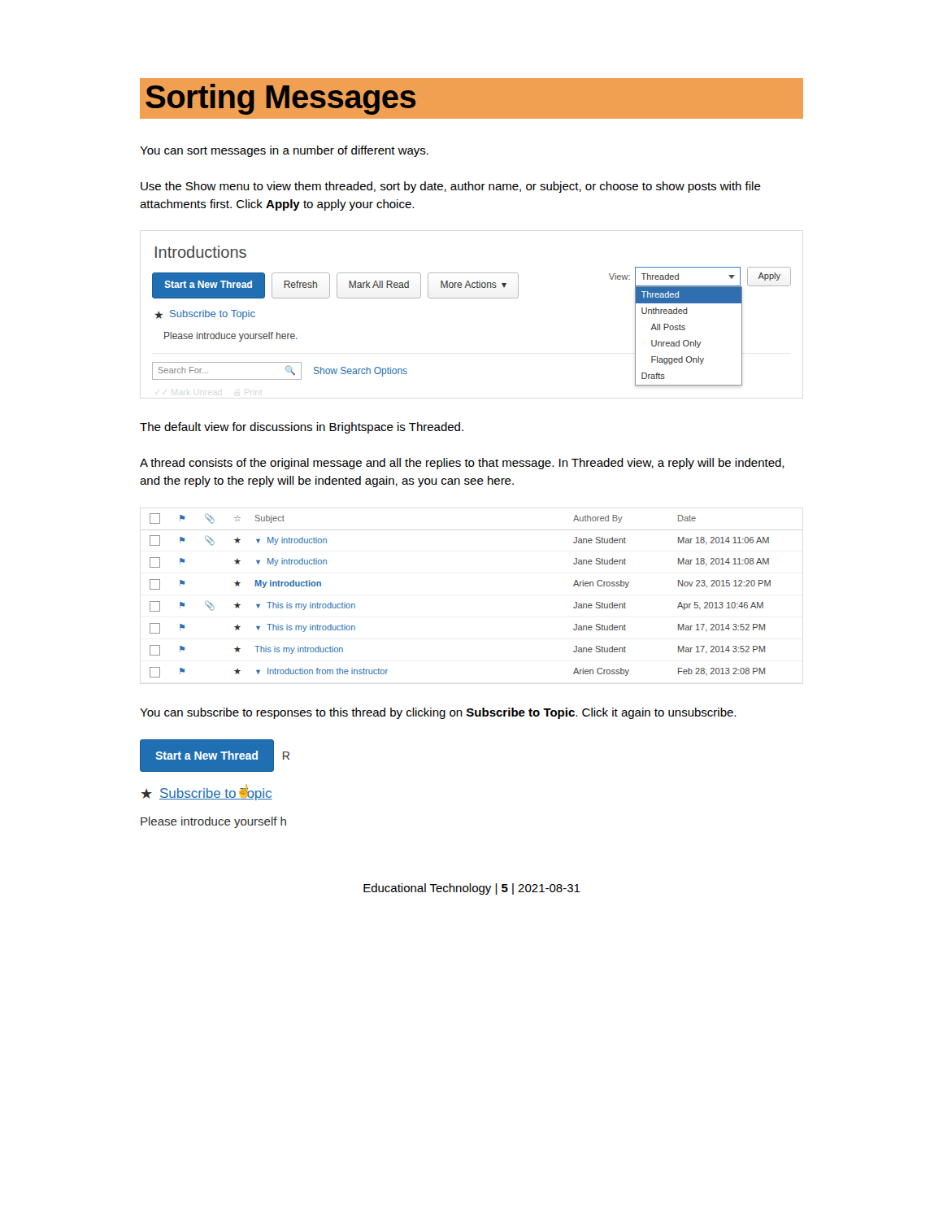Sorting Messages
You can sort messages in a number of different ways.
Use the Show menu to view them threaded, sort by date, author name, or subject, or choose to show posts with file attachments first. Click Apply to apply your choice.
Introductions
Start a New Thread Refresh Mark All Read More Actions ▾
View:
Threaded
Threaded
Unthreaded
All Posts
Unread Only
Flagged Only
Drafts
Apply
★ Subscribe to Topic
Please introduce yourself here.
Search For...🔍
Show Search Options
✓✓ Mark Unread 🖨 Print
The default view for discussions in Brightspace is Threaded.
A thread consists of the original message and all the replies to that message. In Threaded view, a reply will be indented, and the reply to the reply will be indented again, as you can see here.
| | ⚑ | 📎 | ☆ | Subject | Authored By | Date |
| --- | --- | --- | --- | --- | --- | --- |
| | ⚑ | 📎 | ★ | ▼ My introduction | Jane Student | Mar 18, 2014 11:06 AM |
| | ⚑ | | ★ | ▼ My introduction | Jane Student | Mar 18, 2014 11:08 AM |
| | ⚑ | | ★ | My introduction | Arien Crossby | Nov 23, 2015 12:20 PM |
| | ⚑ | 📎 | ★ | ▼ This is my introduction | Jane Student | Apr 5, 2013 10:46 AM |
| | ⚑ | | ★ | ▼ This is my introduction | Jane Student | Mar 17, 2014 3:52 PM |
| | ⚑ | | ★ | This is my introduction | Jane Student | Mar 17, 2014 3:52 PM |
| | ⚑ | | ★ | ▼ Introduction from the instructor | Arien Crossby | Feb 28, 2013 2:08 PM |
You can subscribe to responses to this thread by clicking on Subscribe to Topic. Click it again to unsubscribe.
Start a New Thread R
★Subscribe to Topic
☝
Please introduce yourself h
Educational Technology | 5 | 2021-08-31